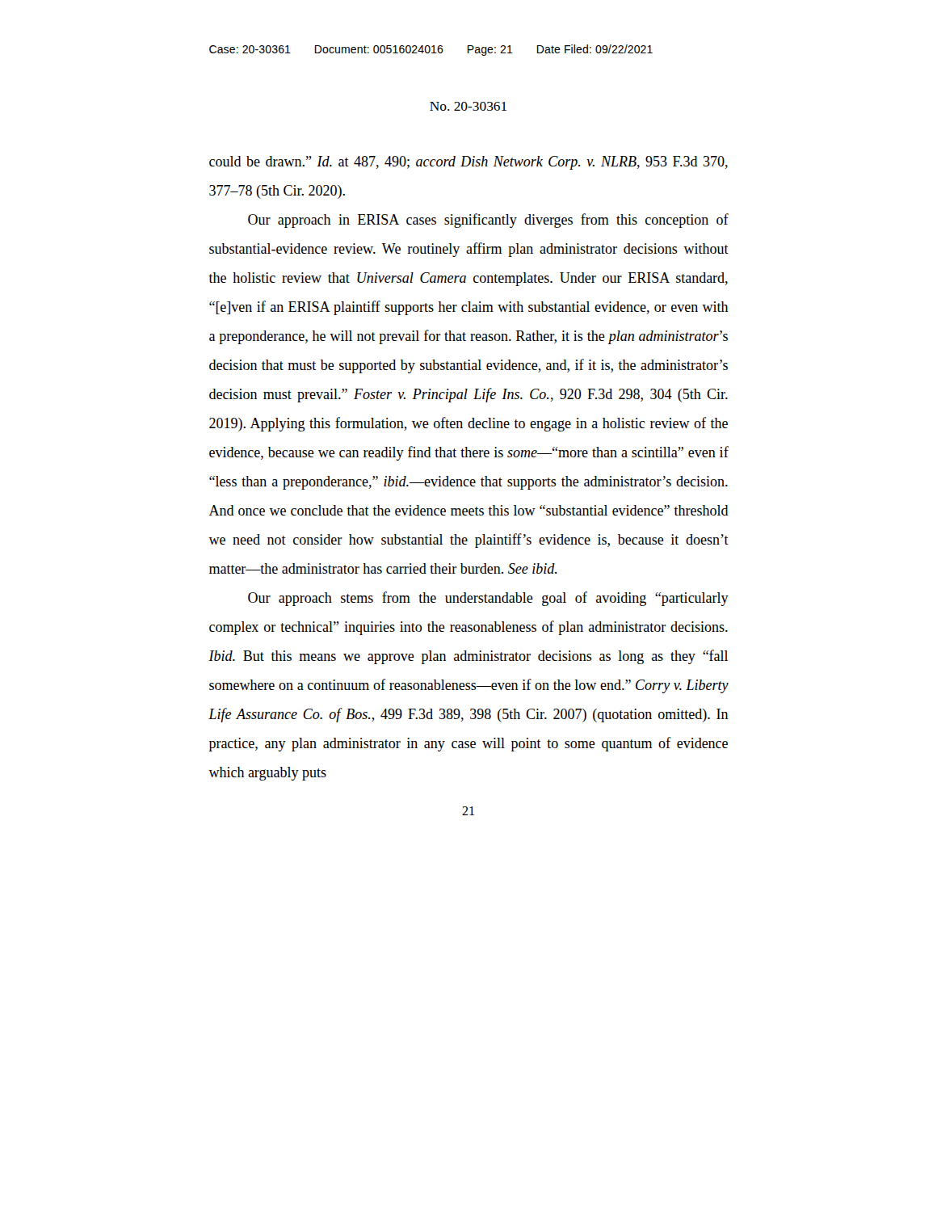Case: 20-30361 Document: 00516024016 Page: 21 Date Filed: 09/22/2021
No. 20-30361
could be drawn.” Id. at 487, 490; accord Dish Network Corp. v. NLRB, 953 F.3d 370, 377–78 (5th Cir. 2020).
Our approach in ERISA cases significantly diverges from this conception of substantial-evidence review. We routinely affirm plan administrator decisions without the holistic review that Universal Camera contemplates. Under our ERISA standard, “[e]ven if an ERISA plaintiff supports her claim with substantial evidence, or even with a preponderance, he will not prevail for that reason. Rather, it is the plan administrator’s decision that must be supported by substantial evidence, and, if it is, the administrator’s decision must prevail.” Foster v. Principal Life Ins. Co., 920 F.3d 298, 304 (5th Cir. 2019). Applying this formulation, we often decline to engage in a holistic review of the evidence, because we can readily find that there is some—“more than a scintilla” even if “less than a preponderance,” ibid.—evidence that supports the administrator’s decision. And once we conclude that the evidence meets this low “substantial evidence” threshold we need not consider how substantial the plaintiff’s evidence is, because it doesn’t matter—the administrator has carried their burden. See ibid.
Our approach stems from the understandable goal of avoiding “particularly complex or technical” inquiries into the reasonableness of plan administrator decisions. Ibid. But this means we approve plan administrator decisions as long as they “fall somewhere on a continuum of reasonableness—even if on the low end.” Corry v. Liberty Life Assurance Co. of Bos., 499 F.3d 389, 398 (5th Cir. 2007) (quotation omitted). In practice, any plan administrator in any case will point to some quantum of evidence which arguably puts
21